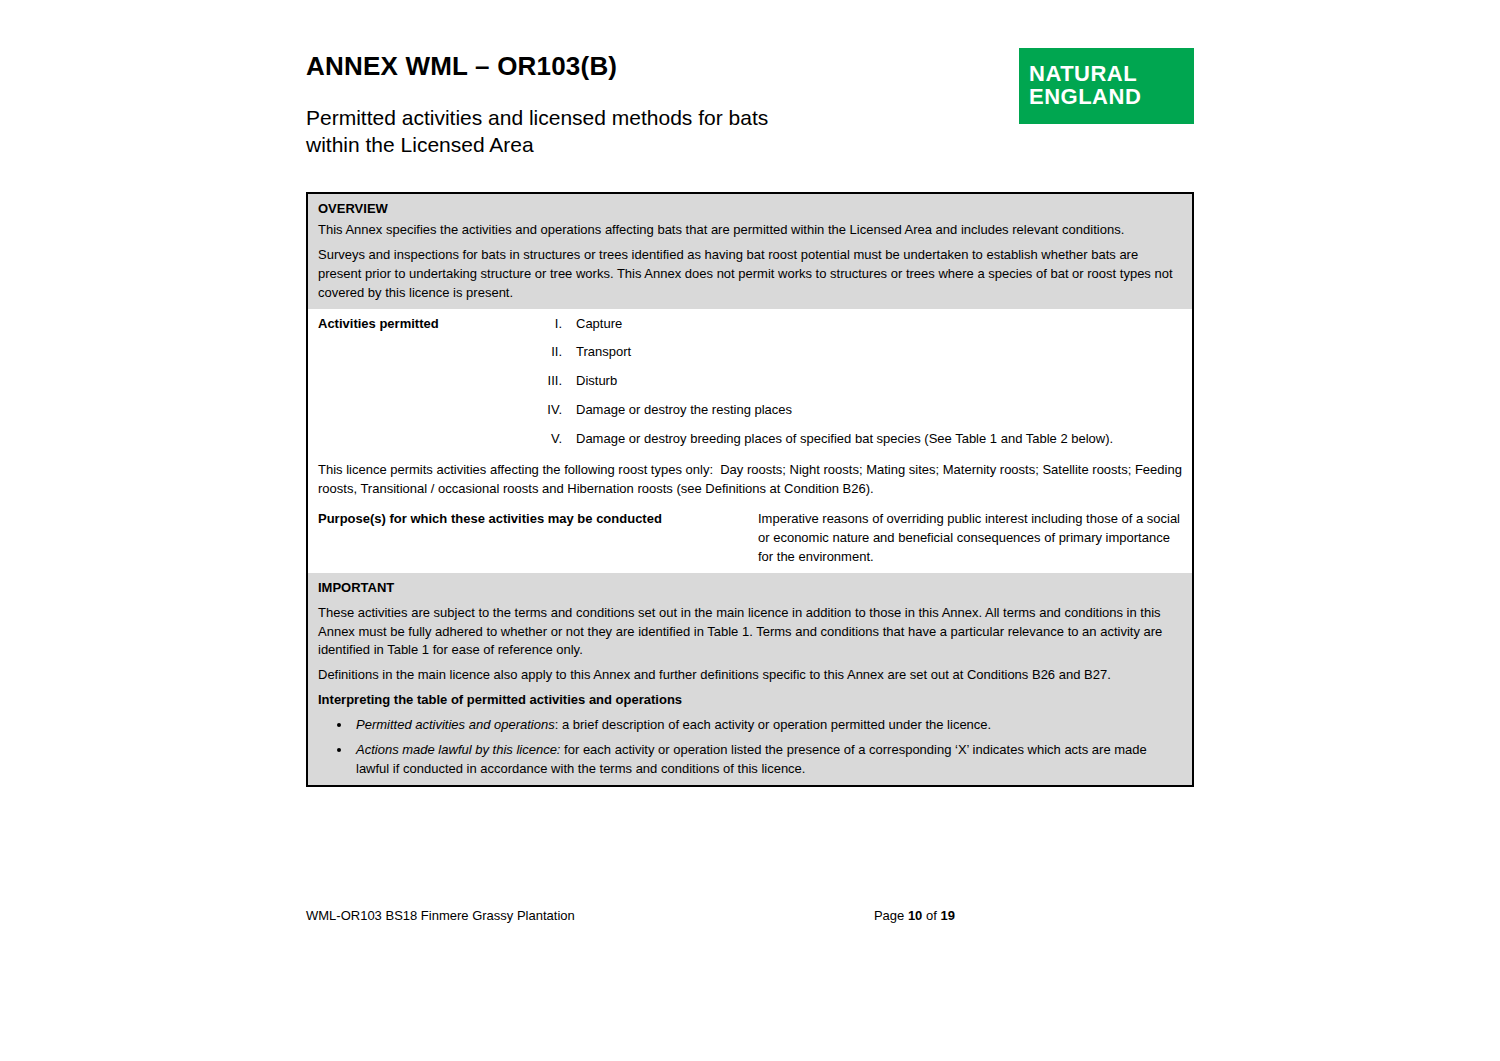ANNEX WML – OR103(B)
Permitted activities and licensed methods for bats
within the Licensed Area
NATURAL ENGLAND
OVERVIEW
This Annex specifies the activities and operations affecting bats that are permitted within the Licensed Area and includes relevant conditions.
Surveys and inspections for bats in structures or trees identified as having bat roost potential must be undertaken to establish whether bats are present prior to undertaking structure or tree works. This Annex does not permit works to structures or trees where a species of bat or roost types not covered by this licence is present.
Activities permitted
I. Capture
II. Transport
III. Disturb
IV. Damage or destroy the resting places
V. Damage or destroy breeding places of specified bat species (See Table 1 and Table 2 below).
This licence permits activities affecting the following roost types only: Day roosts; Night roosts; Mating sites; Maternity roosts; Satellite roosts; Feeding roosts, Transitional / occasional roosts and Hibernation roosts (see Definitions at Condition B26).
Purpose(s) for which these activities may be conducted
Imperative reasons of overriding public interest including those of a social or economic nature and beneficial consequences of primary importance for the environment.
IMPORTANT
These activities are subject to the terms and conditions set out in the main licence in addition to those in this Annex. All terms and conditions in this Annex must be fully adhered to whether or not they are identified in Table 1. Terms and conditions that have a particular relevance to an activity are identified in Table 1 for ease of reference only.
Definitions in the main licence also apply to this Annex and further definitions specific to this Annex are set out at Conditions B26 and B27.
Interpreting the table of permitted activities and operations
Permitted activities and operations: a brief description of each activity or operation permitted under the licence.
Actions made lawful by this licence: for each activity or operation listed the presence of a corresponding ‘X’ indicates which acts are made lawful if conducted in accordance with the terms and conditions of this licence.
WML-OR103 BS18 Finmere Grassy Plantation
Page 10 of 19